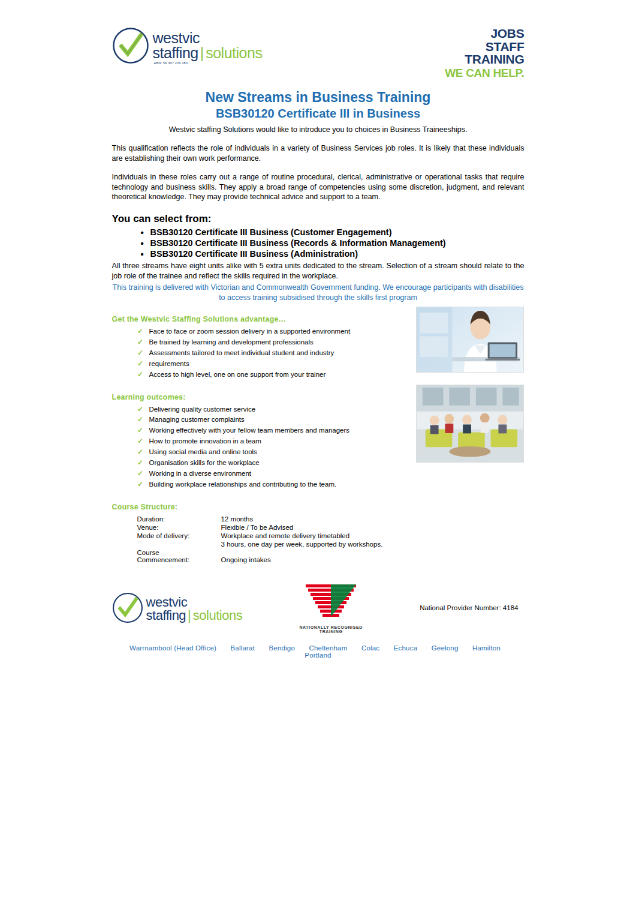westvic staffing|solutions
ABN: 56 307 226 283
JOBS
STAFF
TRAINING
WE CAN HELP.
New Streams in Business Training
BSB30120 Certificate III in Business
Westvic staffing Solutions would like to introduce you to choices in Business Traineeships.
This qualification reflects the role of individuals in a variety of Business Services job roles. It is likely that these individuals are establishing their own work performance.
Individuals in these roles carry out a range of routine procedural, clerical, administrative or operational tasks that require technology and business skills. They apply a broad range of competencies using some discretion, judgment, and relevant theoretical knowledge. They may provide technical advice and support to a team.
You can select from:
BSB30120 Certificate III Business (Customer Engagement)
BSB30120 Certificate III Business (Records & Information Management)
BSB30120 Certificate III Business (Administration)
All three streams have eight units alike with 5 extra units dedicated to the stream. Selection of a stream should relate to the job role of the trainee and reflect the skills required in the workplace.
This training is delivered with Victorian and Commonwealth Government funding. We encourage participants with disabilities to access training subsidised through the skills first program
Get the Westvic Staffing Solutions advantage…
Face to face or zoom session delivery in a supported environment
Be trained by learning and development professionals
Assessments tailored to meet individual student and industry
requirements
Access to high level, one on one support from your trainer
Learning outcomes:
Delivering quality customer service
Managing customer complaints
Working effectively with your fellow team members and managers
How to promote innovation in a team
Using social media and online tools
Organisation skills for the workplace
Working in a diverse environment
Building workplace relationships and contributing to the team.
Course Structure:
| Duration: | 12 months |
| Venue: | Flexible / To be Advised |
| Mode of delivery: | Workplace and remote delivery timetabled |
| | 3 hours, one day per week, supported by workshops. |
| Course Commencement: | Ongoing intakes |
westvic staffing|solutions
NATIONALLY RECOGNISED
TRAINING
National Provider Number: 4184
Warrnambool (Head Office) Ballarat Bendigo Cheltenham Colac Echuca Geelong Hamilton Portland